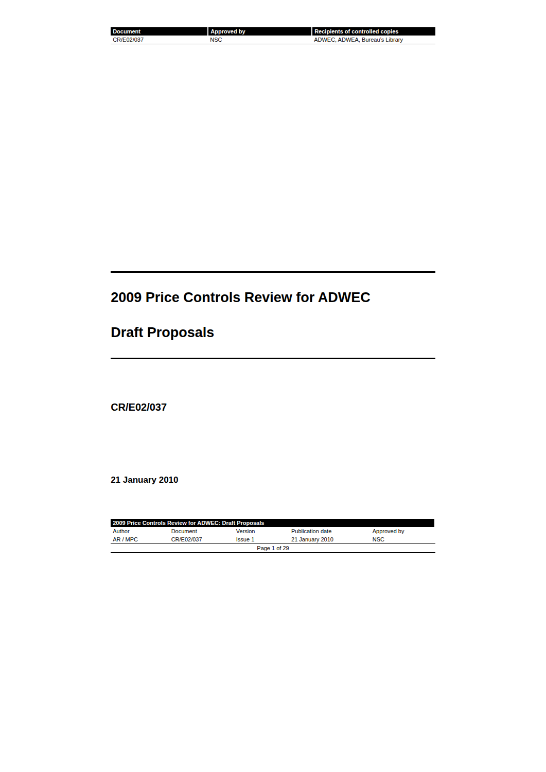| Document | Approved by | Recipients of controlled copies |
| --- | --- | --- |
| CR/E02/037 | NSC | ADWEC, ADWEA, Bureau’s Library |
2009 Price Controls Review for ADWEC Draft Proposals
CR/E02/037
21 January 2010
| 2009 Price Controls Review for ADWEC: Draft Proposals |
| Author | Document | Version | Publication date | Approved by |
| AR / MPC | CR/E02/037 | Issue 1 | 21 January 2010 | NSC |
| Page 1 of 29 |